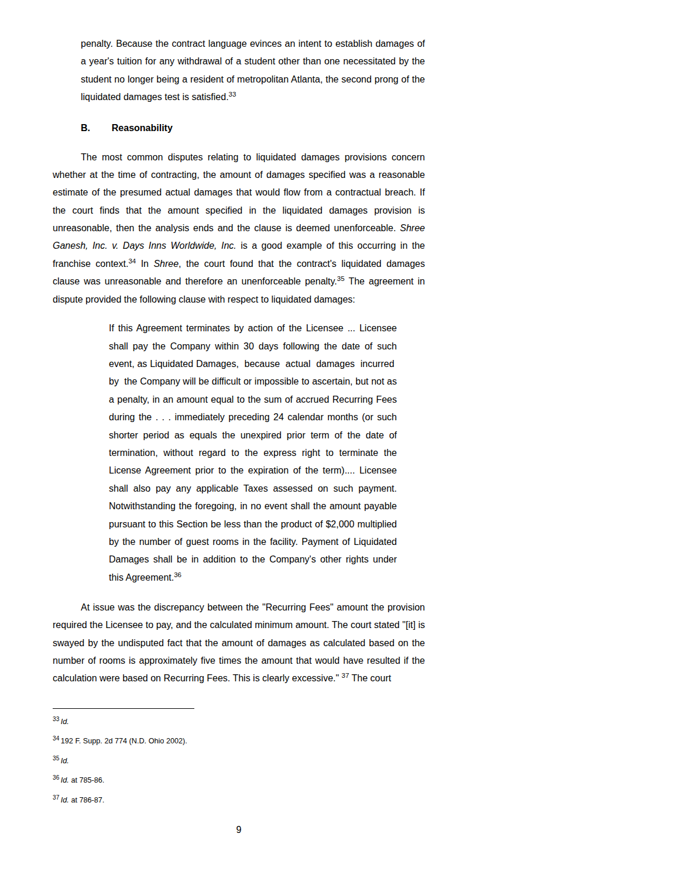penalty. Because the contract language evinces an intent to establish damages of a year's tuition for any withdrawal of a student other than one necessitated by the student no longer being a resident of metropolitan Atlanta, the second prong of the liquidated damages test is satisfied.33
B. Reasonability
The most common disputes relating to liquidated damages provisions concern whether at the time of contracting, the amount of damages specified was a reasonable estimate of the presumed actual damages that would flow from a contractual breach. If the court finds that the amount specified in the liquidated damages provision is unreasonable, then the analysis ends and the clause is deemed unenforceable. Shree Ganesh, Inc. v. Days Inns Worldwide, Inc. is a good example of this occurring in the franchise context.34 In Shree, the court found that the contract's liquidated damages clause was unreasonable and therefore an unenforceable penalty.35 The agreement in dispute provided the following clause with respect to liquidated damages:
If this Agreement terminates by action of the Licensee ... Licensee shall pay the Company within 30 days following the date of such event, as Liquidated Damages, because actual damages incurred by the Company will be difficult or impossible to ascertain, but not as a penalty, in an amount equal to the sum of accrued Recurring Fees during the . . . immediately preceding 24 calendar months (or such shorter period as equals the unexpired prior term of the date of termination, without regard to the express right to terminate the License Agreement prior to the expiration of the term).... Licensee shall also pay any applicable Taxes assessed on such payment. Notwithstanding the foregoing, in no event shall the amount payable pursuant to this Section be less than the product of $2,000 multiplied by the number of guest rooms in the facility. Payment of Liquidated Damages shall be in addition to the Company's other rights under this Agreement.36
At issue was the discrepancy between the "Recurring Fees" amount the provision required the Licensee to pay, and the calculated minimum amount. The court stated "[it] is swayed by the undisputed fact that the amount of damages as calculated based on the number of rooms is approximately five times the amount that would have resulted if the calculation were based on Recurring Fees. This is clearly excessive." 37 The court
33 Id.
34192 F. Supp. 2d 774 (N.D. Ohio 2002).
35 Id.
36 Id. at 785-86.
37 Id. at 786-87.
9